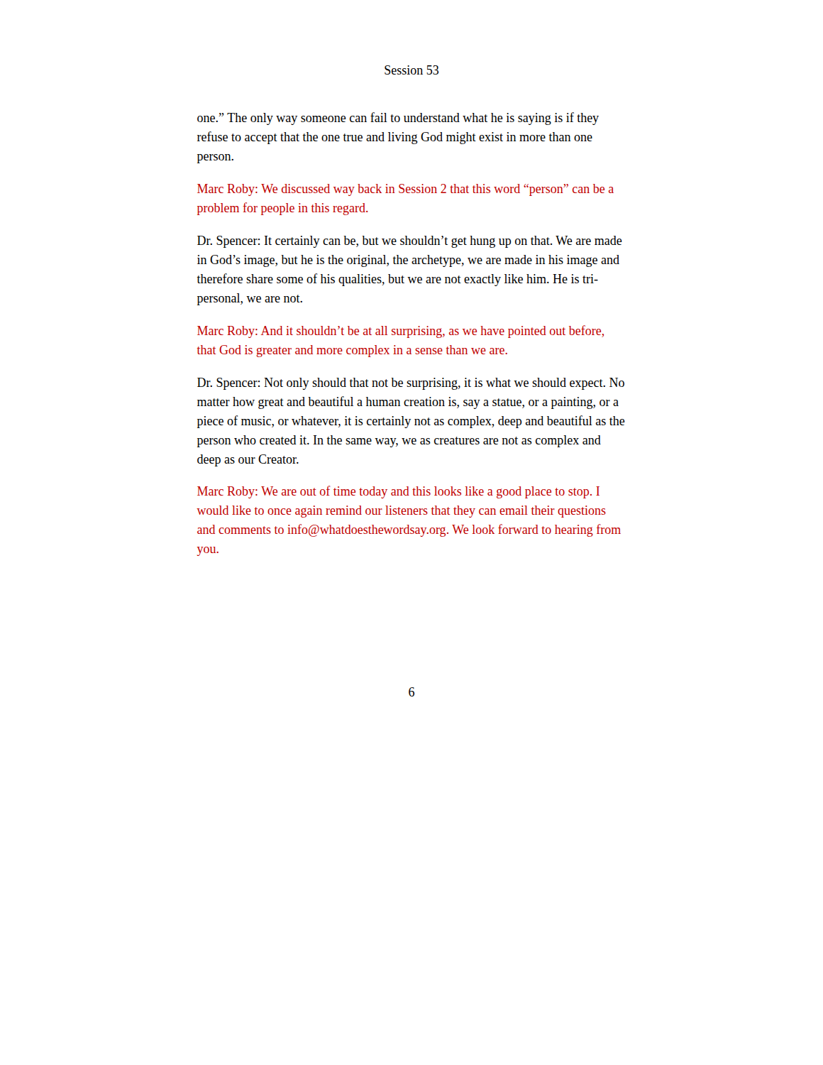Session 53
one.” The only way someone can fail to understand what he is saying is if they refuse to accept that the one true and living God might exist in more than one person.
Marc Roby: We discussed way back in Session 2 that this word “person” can be a problem for people in this regard.
Dr. Spencer: It certainly can be, but we shouldn’t get hung up on that. We are made in God’s image, but he is the original, the archetype, we are made in his image and therefore share some of his qualities, but we are not exactly like him. He is tri-personal, we are not.
Marc Roby: And it shouldn’t be at all surprising, as we have pointed out before, that God is greater and more complex in a sense than we are.
Dr. Spencer: Not only should that not be surprising, it is what we should expect. No matter how great and beautiful a human creation is, say a statue, or a painting, or a piece of music, or whatever, it is certainly not as complex, deep and beautiful as the person who created it. In the same way, we as creatures are not as complex and deep as our Creator.
Marc Roby: We are out of time today and this looks like a good place to stop. I would like to once again remind our listeners that they can email their questions and comments to info@whatdoesthewordsay.org. We look forward to hearing from you.
6